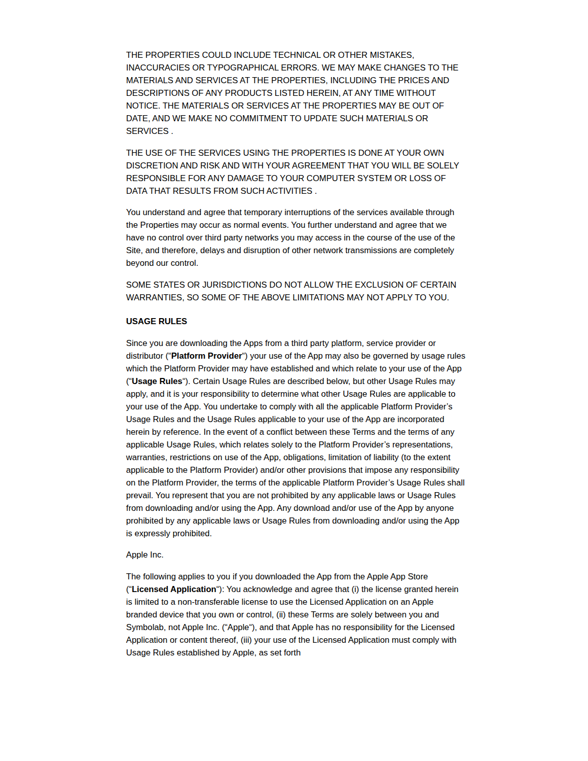THE PROPERTIES COULD INCLUDE TECHNICAL OR OTHER MISTAKES, INACCURACIES OR TYPOGRAPHICAL ERRORS. WE MAY MAKE CHANGES TO THE MATERIALS AND SERVICES AT THE PROPERTIES, INCLUDING THE PRICES AND DESCRIPTIONS OF ANY PRODUCTS LISTED HEREIN, AT ANY TIME WITHOUT NOTICE. THE MATERIALS OR SERVICES AT THE PROPERTIES MAY BE OUT OF DATE, AND WE MAKE NO COMMITMENT TO UPDATE SUCH MATERIALS OR SERVICES .
THE USE OF THE SERVICES USING THE PROPERTIES IS DONE AT YOUR OWN DISCRETION AND RISK AND WITH YOUR AGREEMENT THAT YOU WILL BE SOLELY RESPONSIBLE FOR ANY DAMAGE TO YOUR COMPUTER SYSTEM OR LOSS OF DATA THAT RESULTS FROM SUCH ACTIVITIES .
You understand and agree that temporary interruptions of the services available through the Properties may occur as normal events. You further understand and agree that we have no control over third party networks you may access in the course of the use of the Site, and therefore, delays and disruption of other network transmissions are completely beyond our control.
SOME STATES OR JURISDICTIONS DO NOT ALLOW THE EXCLUSION OF CERTAIN WARRANTIES, SO SOME OF THE ABOVE LIMITATIONS MAY NOT APPLY TO YOU.
USAGE RULES
Since you are downloading the Apps from a third party platform, service provider or distributor (“Platform Provider“) your use of the App may also be governed by usage rules which the Platform Provider may have established and which relate to your use of the App (“Usage Rules“). Certain Usage Rules are described below, but other Usage Rules may apply, and it is your responsibility to determine what other Usage Rules are applicable to your use of the App. You undertake to comply with all the applicable Platform Provider’s Usage Rules and the Usage Rules applicable to your use of the App are incorporated herein by reference. In the event of a conflict between these Terms and the terms of any applicable Usage Rules, which relates solely to the Platform Provider’s representations, warranties, restrictions on use of the App, obligations, limitation of liability (to the extent applicable to the Platform Provider) and/or other provisions that impose any responsibility on the Platform Provider, the terms of the applicable Platform Provider’s Usage Rules shall prevail. You represent that you are not prohibited by any applicable laws or Usage Rules from downloading and/or using the App. Any download and/or use of the App by anyone prohibited by any applicable laws or Usage Rules from downloading and/or using the App is expressly prohibited.
Apple Inc.
The following applies to you if you downloaded the App from the Apple App Store (“Licensed Application“): You acknowledge and agree that (i) the license granted herein is limited to a non-transferable license to use the Licensed Application on an Apple branded device that you own or control, (ii) these Terms are solely between you and Symbolab, not Apple Inc. (“Apple“), and that Apple has no responsibility for the Licensed Application or content thereof, (iii) your use of the Licensed Application must comply with Usage Rules established by Apple, as set forth